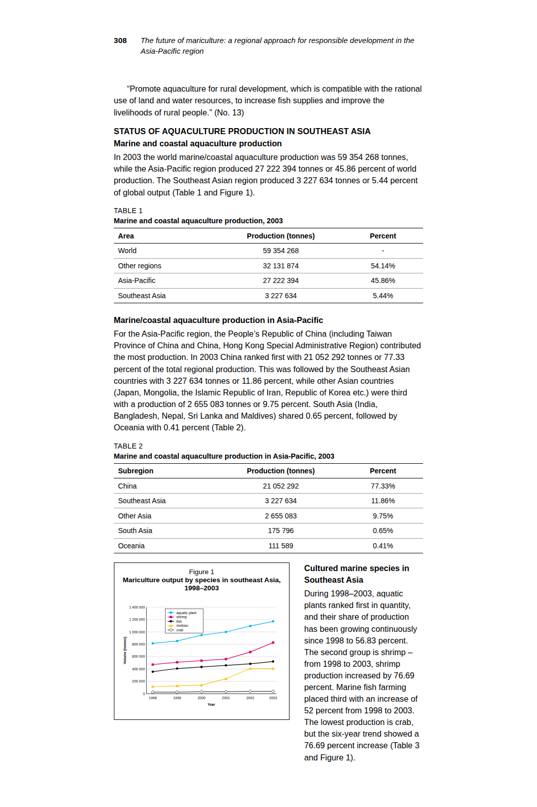308
The future of mariculture: a regional approach for responsible development in the Asia-Pacific region
“Promote aquaculture for rural development, which is compatible with the rational use of land and water resources, to increase fish supplies and improve the livelihoods of rural people.” (No. 13)
Status of aquaculture production in Southeast Asia
Marine and coastal aquaculture production
In 2003 the world marine/coastal aquaculture production was 59 354 268 tonnes, while the Asia-Pacific region produced 27 222 394 tonnes or 45.86 percent of world production. The Southeast Asian region produced 3 227 634 tonnes or 5.44 percent of global output (Table 1 and Figure 1).
TABLE 1
Marine and coastal aquaculture production, 2003
| Area | Production (tonnes) | Percent |
| --- | --- | --- |
| World | 59 354 268 | - |
| Other regions | 32 131 874 | 54.14% |
| Asia-Pacific | 27 222 394 | 45.86% |
| Southeast Asia | 3 227 634 | 5.44% |
Marine/coastal aquaculture production in Asia-Pacific
For the Asia-Pacific region, the People’s Republic of China (including Taiwan Province of China and China, Hong Kong Special Administrative Region) contributed the most production. In 2003 China ranked first with 21 052 292 tonnes or 77.33 percent of the total regional production. This was followed by the Southeast Asian countries with 3 227 634 tonnes or 11.86 percent, while other Asian countries (Japan, Mongolia, the Islamic Republic of Iran, Republic of Korea etc.) were third with a production of 2 655 083 tonnes or 9.75 percent. South Asia (India, Bangladesh, Nepal, Sri Lanka and Maldives) shared 0.65 percent, followed by Oceania with 0.41 percent (Table 2).
TABLE 2
Marine and coastal aquaculture production in Asia-Pacific, 2003
| Subregion | Production (tonnes) | Percent |
| --- | --- | --- |
| China | 21 052 292 | 77.33% |
| Southeast Asia | 3 227 634 | 11.86% |
| Other Asia | 2 655 083 | 9.75% |
| South Asia | 175 796 | 0.65% |
| Oceania | 111 589 | 0.41% |
Figure 1 Mariculture output by species in southeast Asia, 1998–2003
0 200 000 400 000 600 000 800 000 1 000 000 1 200 000 1 400 000 Volume (tonnes) 1998 1999 2000 2001 2002 2003 Year aquatic plant shrimp fish mollusc crab
Cultured marine species in Southeast Asia
During 1998–2003, aquatic plants ranked first in quantity, and their share of production has been growing continuously since 1998 to 56.83 percent. The second group is shrimp – from 1998 to 2003, shrimp production increased by 76.69 percent. Marine fish farming placed third with an increase of 52 percent from 1998 to 2003. The lowest production is crab, but the six-year trend showed a 76.69 percent increase (Table 3 and Figure 1).